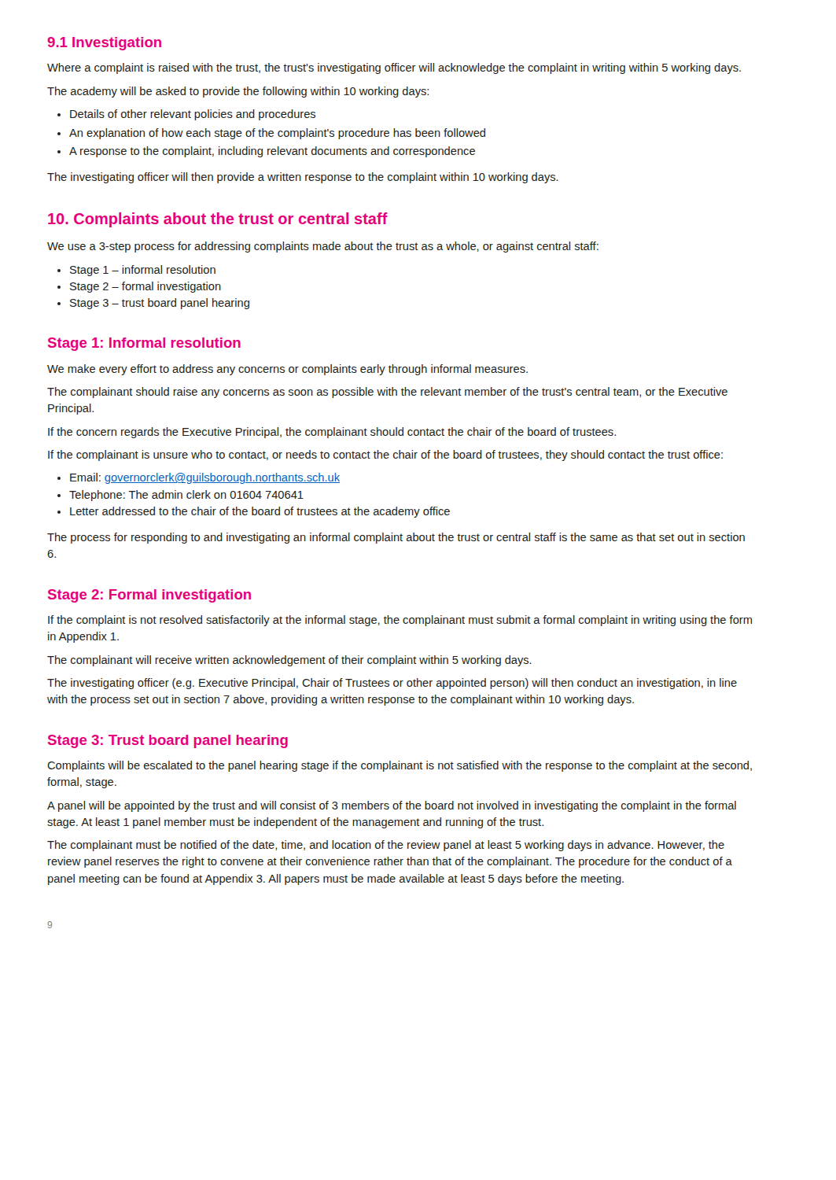9.1 Investigation
Where a complaint is raised with the trust, the trust's investigating officer will acknowledge the complaint in writing within 5 working days.
The academy will be asked to provide the following within 10 working days:
Details of other relevant policies and procedures
An explanation of how each stage of the complaint's procedure has been followed
A response to the complaint, including relevant documents and correspondence
The investigating officer will then provide a written response to the complaint within 10 working days.
10. Complaints about the trust or central staff
We use a 3-step process for addressing complaints made about the trust as a whole, or against central staff:
Stage 1 – informal resolution
Stage 2 – formal investigation
Stage 3 – trust board panel hearing
Stage 1: Informal resolution
We make every effort to address any concerns or complaints early through informal measures.
The complainant should raise any concerns as soon as possible with the relevant member of the trust's central team, or the Executive Principal.
If the concern regards the Executive Principal, the complainant should contact the chair of the board of trustees.
If the complainant is unsure who to contact, or needs to contact the chair of the board of trustees, they should contact the trust office:
Email: governorclerk@guilsborough.northants.sch.uk
Telephone: The admin clerk on 01604 740641
Letter addressed to the chair of the board of trustees at the academy office
The process for responding to and investigating an informal complaint about the trust or central staff is the same as that set out in section 6.
Stage 2: Formal investigation
If the complaint is not resolved satisfactorily at the informal stage, the complainant must submit a formal complaint in writing using the form in Appendix 1.
The complainant will receive written acknowledgement of their complaint within 5 working days.
The investigating officer (e.g. Executive Principal, Chair of Trustees or other appointed person) will then conduct an investigation, in line with the process set out in section 7 above, providing a written response to the complainant within 10 working days.
Stage 3: Trust board panel hearing
Complaints will be escalated to the panel hearing stage if the complainant is not satisfied with the response to the complaint at the second, formal, stage.
A panel will be appointed by the trust and will consist of 3 members of the board not involved in investigating the complaint in the formal stage. At least 1 panel member must be independent of the management and running of the trust.
The complainant must be notified of the date, time, and location of the review panel at least 5 working days in advance. However, the review panel reserves the right to convene at their convenience rather than that of the complainant. The procedure for the conduct of a panel meeting can be found at Appendix 3. All papers must be made available at least 5 days before the meeting.
9